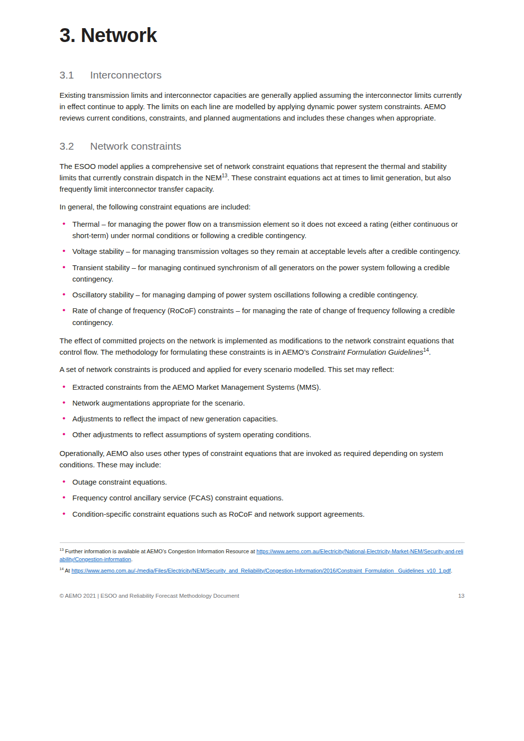3. Network
3.1 Interconnectors
Existing transmission limits and interconnector capacities are generally applied assuming the interconnector limits currently in effect continue to apply. The limits on each line are modelled by applying dynamic power system constraints. AEMO reviews current conditions, constraints, and planned augmentations and includes these changes when appropriate.
3.2 Network constraints
The ESOO model applies a comprehensive set of network constraint equations that represent the thermal and stability limits that currently constrain dispatch in the NEM13. These constraint equations act at times to limit generation, but also frequently limit interconnector transfer capacity.
In general, the following constraint equations are included:
Thermal – for managing the power flow on a transmission element so it does not exceed a rating (either continuous or short-term) under normal conditions or following a credible contingency.
Voltage stability – for managing transmission voltages so they remain at acceptable levels after a credible contingency.
Transient stability – for managing continued synchronism of all generators on the power system following a credible contingency.
Oscillatory stability – for managing damping of power system oscillations following a credible contingency.
Rate of change of frequency (RoCoF) constraints – for managing the rate of change of frequency following a credible contingency.
The effect of committed projects on the network is implemented as modifications to the network constraint equations that control flow. The methodology for formulating these constraints is in AEMO’s Constraint Formulation Guidelines14.
A set of network constraints is produced and applied for every scenario modelled. This set may reflect:
Extracted constraints from the AEMO Market Management Systems (MMS).
Network augmentations appropriate for the scenario.
Adjustments to reflect the impact of new generation capacities.
Other adjustments to reflect assumptions of system operating conditions.
Operationally, AEMO also uses other types of constraint equations that are invoked as required depending on system conditions. These may include:
Outage constraint equations.
Frequency control ancillary service (FCAS) constraint equations.
Condition-specific constraint equations such as RoCoF and network support agreements.
13 Further information is available at AEMO’s Congestion Information Resource at https://www.aemo.com.au/Electricity/National-Electricity-Market-NEM/Security-and-reliability/Congestion-information.
14 At https://www.aemo.com.au/-/media/Files/Electricity/NEM/Security_and_Reliability/Congestion-Information/2016/Constraint_Formulation_ Guidelines_v10_1.pdf.
© AEMO 2021 | ESOO and Reliability Forecast Methodology Document 13